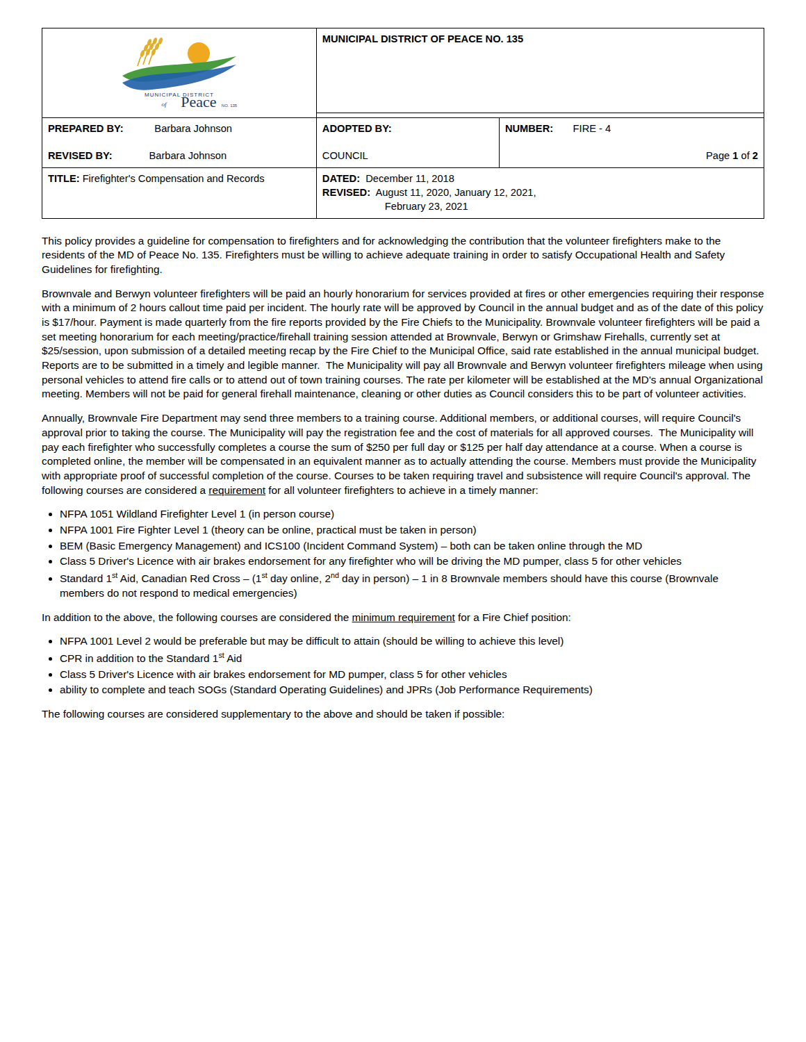| MUNICIPAL DISTRICT of Peace NO. 135 | MUNICIPAL DISTRICT OF PEACE NO. 135 |
| PREPARED BY: Barbara Johnson REVISED BY: Barbara Johnson | ADOPTED BY: COUNCIL | NUMBER: FIRE - 4 Page 1 of 2 |
| TITLE: Firefighter's Compensation and Records | DATED: December 11, 2018 REVISED: August 11, 2020, January 12, 2021, February 23, 2021 |
This policy provides a guideline for compensation to firefighters and for acknowledging the contribution that the volunteer firefighters make to the residents of the MD of Peace No. 135. Firefighters must be willing to achieve adequate training in order to satisfy Occupational Health and Safety Guidelines for firefighting.
Brownvale and Berwyn volunteer firefighters will be paid an hourly honorarium for services provided at fires or other emergencies requiring their response with a minimum of 2 hours callout time paid per incident. The hourly rate will be approved by Council in the annual budget and as of the date of this policy is $17/hour. Payment is made quarterly from the fire reports provided by the Fire Chiefs to the Municipality. Brownvale volunteer firefighters will be paid a set meeting honorarium for each meeting/practice/firehall training session attended at Brownvale, Berwyn or Grimshaw Firehalls, currently set at $25/session, upon submission of a detailed meeting recap by the Fire Chief to the Municipal Office, said rate established in the annual municipal budget. Reports are to be submitted in a timely and legible manner. The Municipality will pay all Brownvale and Berwyn volunteer firefighters mileage when using personal vehicles to attend fire calls or to attend out of town training courses. The rate per kilometer will be established at the MD's annual Organizational meeting. Members will not be paid for general firehall maintenance, cleaning or other duties as Council considers this to be part of volunteer activities.
Annually, Brownvale Fire Department may send three members to a training course. Additional members, or additional courses, will require Council's approval prior to taking the course. The Municipality will pay the registration fee and the cost of materials for all approved courses. The Municipality will pay each firefighter who successfully completes a course the sum of $250 per full day or $125 per half day attendance at a course. When a course is completed online, the member will be compensated in an equivalent manner as to actually attending the course. Members must provide the Municipality with appropriate proof of successful completion of the course. Courses to be taken requiring travel and subsistence will require Council's approval. The following courses are considered a requirement for all volunteer firefighters to achieve in a timely manner:
NFPA 1051 Wildland Firefighter Level 1 (in person course)
NFPA 1001 Fire Fighter Level 1 (theory can be online, practical must be taken in person)
BEM (Basic Emergency Management) and ICS100 (Incident Command System) – both can be taken online through the MD
Class 5 Driver's Licence with air brakes endorsement for any firefighter who will be driving the MD pumper, class 5 for other vehicles
Standard 1st Aid, Canadian Red Cross – (1st day online, 2nd day in person) – 1 in 8 Brownvale members should have this course (Brownvale members do not respond to medical emergencies)
In addition to the above, the following courses are considered the minimum requirement for a Fire Chief position:
NFPA 1001 Level 2 would be preferable but may be difficult to attain (should be willing to achieve this level)
CPR in addition to the Standard 1st Aid
Class 5 Driver's Licence with air brakes endorsement for MD pumper, class 5 for other vehicles
ability to complete and teach SOGs (Standard Operating Guidelines) and JPRs (Job Performance Requirements)
The following courses are considered supplementary to the above and should be taken if possible: